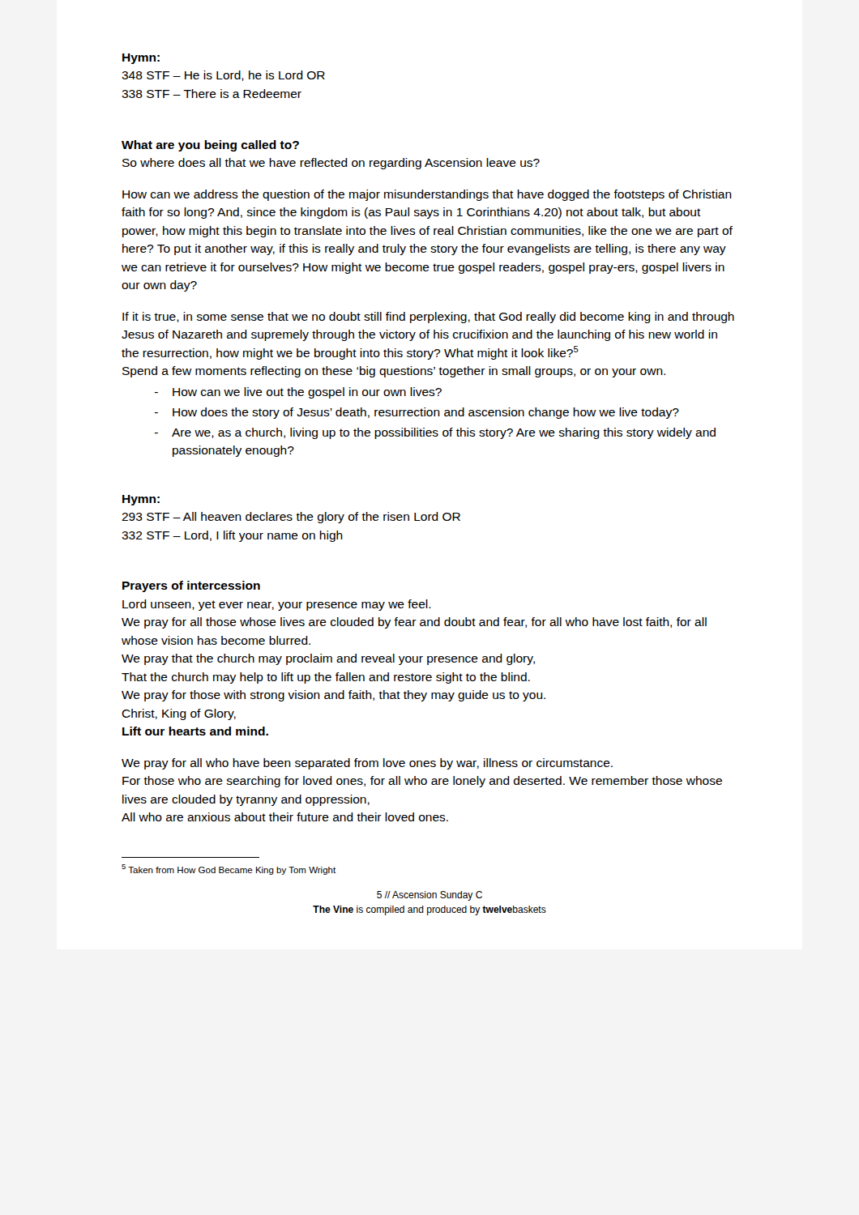Hymn:
348 STF – He is Lord, he is Lord OR
338 STF – There is a Redeemer
What are you being called to?
So where does all that we have reflected on regarding Ascension leave us?
How can we address the question of the major misunderstandings that have dogged the footsteps of Christian faith for so long? And, since the kingdom is (as Paul says in 1 Corinthians 4.20) not about talk, but about power, how might this begin to translate into the lives of real Christian communities, like the one we are part of here? To put it another way, if this is really and truly the story the four evangelists are telling, is there any way we can retrieve it for ourselves? How might we become true gospel readers, gospel pray-ers, gospel livers in our own day?
If it is true, in some sense that we no doubt still find perplexing, that God really did become king in and through Jesus of Nazareth and supremely through the victory of his crucifixion and the launching of his new world in the resurrection, how might we be brought into this story? What might it look like?5
Spend a few moments reflecting on these ‘big questions’ together in small groups, or on your own.
How can we live out the gospel in our own lives?
How does the story of Jesus’ death, resurrection and ascension change how we live today?
Are we, as a church, living up to the possibilities of this story? Are we sharing this story widely and passionately enough?
Hymn:
293 STF – All heaven declares the glory of the risen Lord OR
332 STF – Lord, I lift your name on high
Prayers of intercession
Lord unseen, yet ever near, your presence may we feel.
We pray for all those whose lives are clouded by fear and doubt and fear, for all who have lost faith, for all whose vision has become blurred.
We pray that the church may proclaim and reveal your presence and glory,
That the church may help to lift up the fallen and restore sight to the blind.
We pray for those with strong vision and faith, that they may guide us to you.
Christ, King of Glory,
Lift our hearts and mind.
We pray for all who have been separated from love ones by war, illness or circumstance.
For those who are searching for loved ones, for all who are lonely and deserted. We remember those whose lives are clouded by tyranny and oppression,
All who are anxious about their future and their loved ones.
5 Taken from How God Became King by Tom Wright
5 // Ascension Sunday C
The Vine is compiled and produced by twelvebaskets